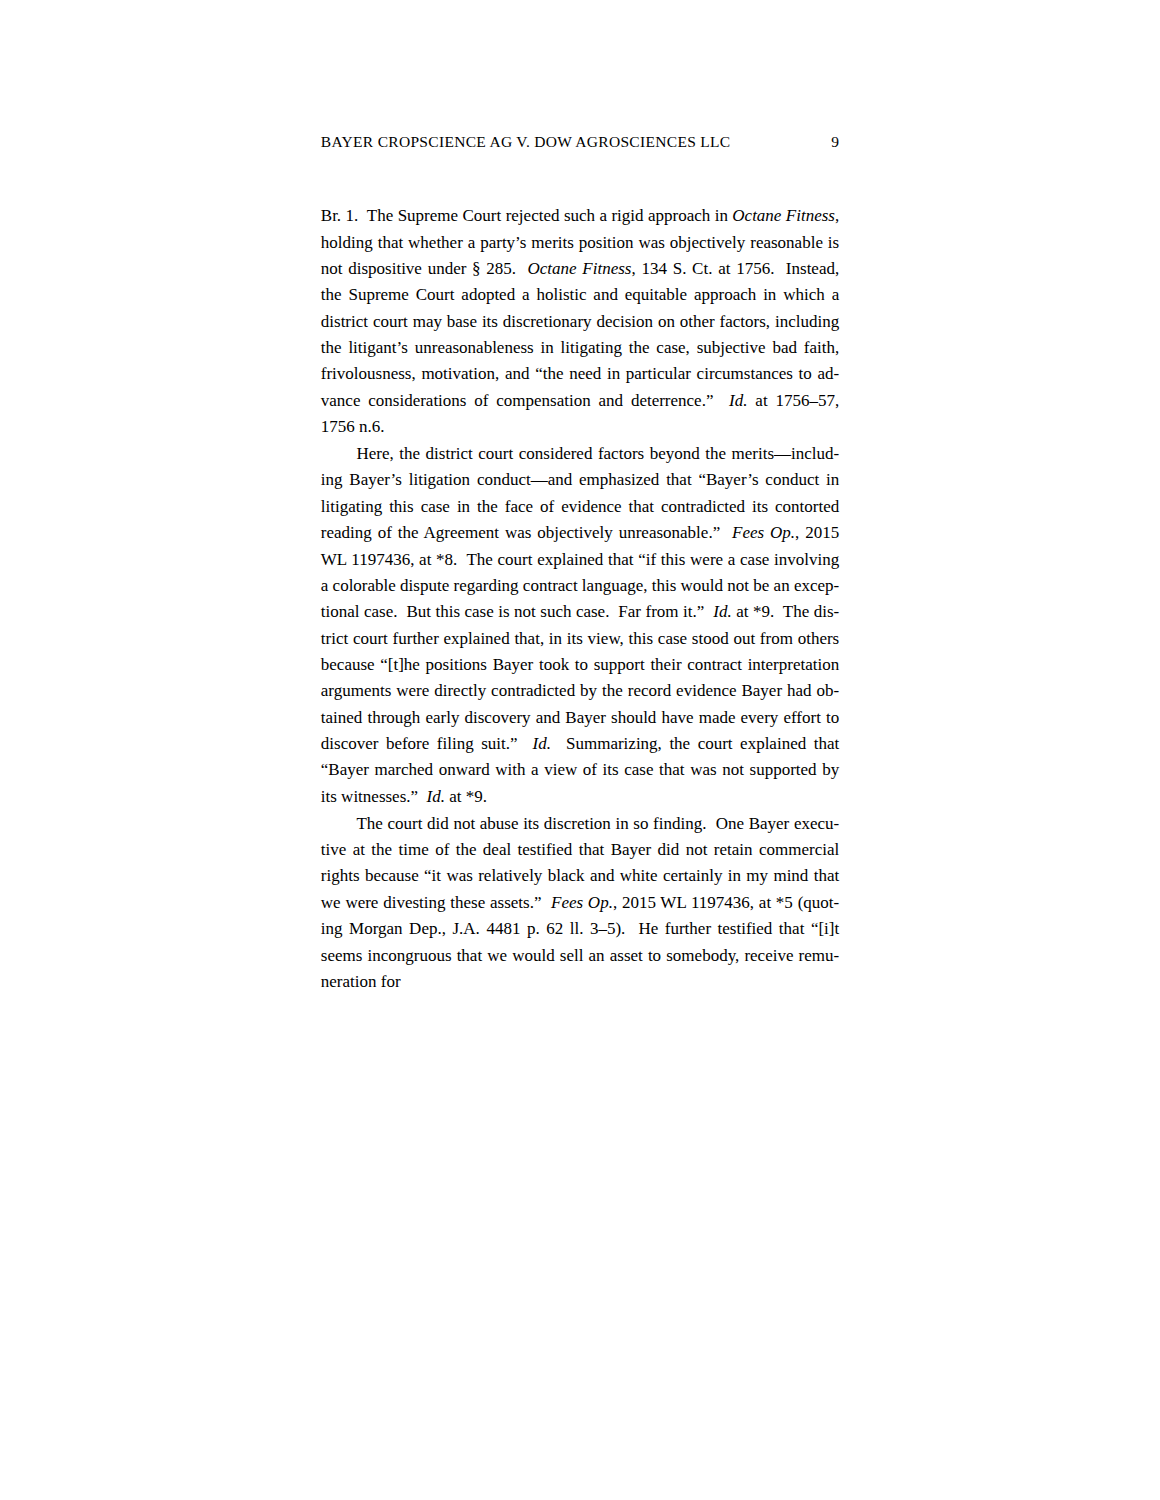Bayer Cropscience AG v. Dow Agrosciences LLC 9
Br. 1. The Supreme Court rejected such a rigid approach in Octane Fitness, holding that whether a party’s merits position was objectively reasonable is not dispositive under § 285. Octane Fitness, 134 S. Ct. at 1756. Instead, the Supreme Court adopted a holistic and equitable approach in which a district court may base its discretionary decision on other factors, including the litigant’s unreasonableness in litigating the case, subjective bad faith, frivolousness, motivation, and “the need in particular circumstances to advance considerations of compensation and deterrence.” Id. at 1756–57, 1756 n.6.
Here, the district court considered factors beyond the merits—including Bayer’s litigation conduct—and emphasized that “Bayer’s conduct in litigating this case in the face of evidence that contradicted its contorted reading of the Agreement was objectively unreasonable.” Fees Op., 2015 WL 1197436, at *8. The court explained that “if this were a case involving a colorable dispute regarding contract language, this would not be an exceptional case. But this case is not such case. Far from it.” Id. at *9. The district court further explained that, in its view, this case stood out from others because “[t]he positions Bayer took to support their contract interpretation arguments were directly contradicted by the record evidence Bayer had obtained through early discovery and Bayer should have made every effort to discover before filing suit.” Id. Summarizing, the court explained that “Bayer marched onward with a view of its case that was not supported by its witnesses.” Id. at *9.
The court did not abuse its discretion in so finding. One Bayer executive at the time of the deal testified that Bayer did not retain commercial rights because “it was relatively black and white certainly in my mind that we were divesting these assets.” Fees Op., 2015 WL 1197436, at *5 (quoting Morgan Dep., J.A. 4481 p. 62 ll. 3–5). He further testified that “[i]t seems incongruous that we would sell an asset to somebody, receive remuneration for